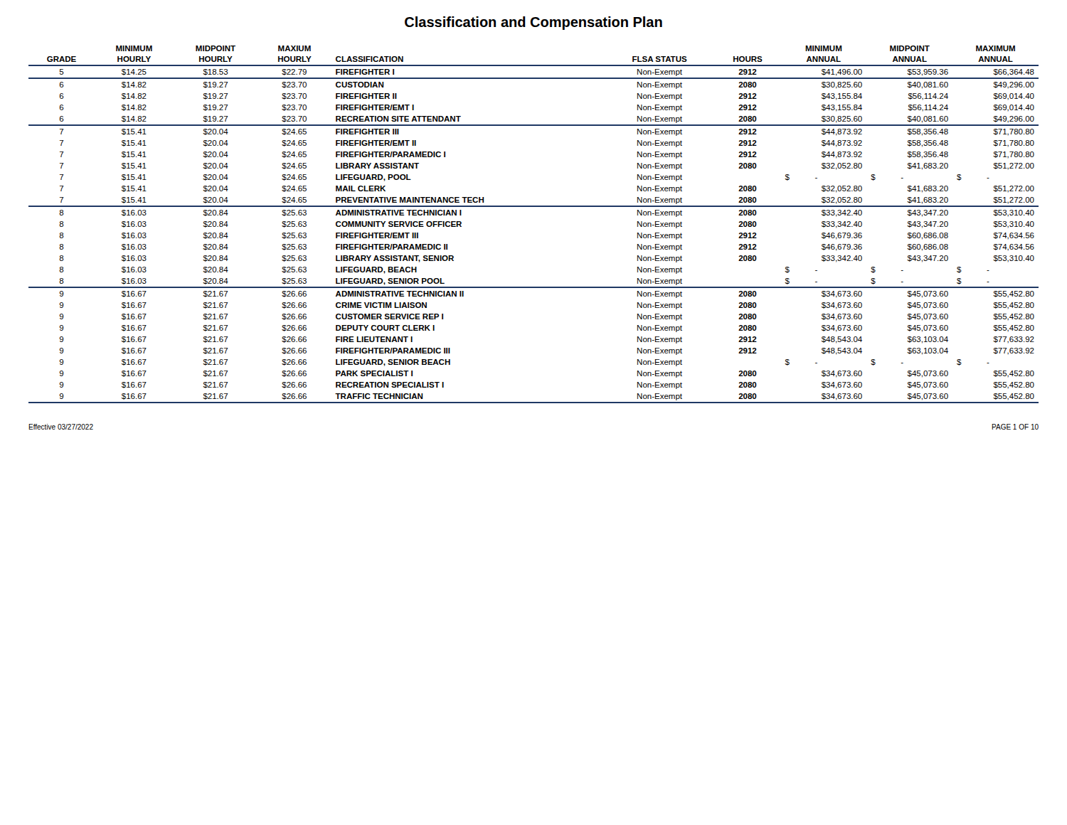Classification and Compensation Plan
| | MINIMUM | MIDPOINT | MAXIUM | | | | MINIMUM | MIDPOINT | MAXIMUM |
| --- | --- | --- | --- | --- | --- | --- | --- | --- | --- |
| GRADE | HOURLY | HOURLY | HOURLY | CLASSIFICATION | FLSA STATUS | HOURS | ANNUAL | ANNUAL | ANNUAL |
| 5 | $14.25 | $18.53 | $22.79 | FIREFIGHTER I | Non-Exempt | 2912 | $41,496.00 | $53,959.36 | $66,364.48 |
| 6 | $14.82 | $19.27 | $23.70 | CUSTODIAN | Non-Exempt | 2080 | $30,825.60 | $40,081.60 | $49,296.00 |
| 6 | $14.82 | $19.27 | $23.70 | FIREFIGHTER II | Non-Exempt | 2912 | $43,155.84 | $56,114.24 | $69,014.40 |
| 6 | $14.82 | $19.27 | $23.70 | FIREFIGHTER/EMT I | Non-Exempt | 2912 | $43,155.84 | $56,114.24 | $69,014.40 |
| 6 | $14.82 | $19.27 | $23.70 | RECREATION SITE ATTENDANT | Non-Exempt | 2080 | $30,825.60 | $40,081.60 | $49,296.00 |
| 7 | $15.41 | $20.04 | $24.65 | FIREFIGHTER III | Non-Exempt | 2912 | $44,873.92 | $58,356.48 | $71,780.80 |
| 7 | $15.41 | $20.04 | $24.65 | FIREFIGHTER/EMT II | Non-Exempt | 2912 | $44,873.92 | $58,356.48 | $71,780.80 |
| 7 | $15.41 | $20.04 | $24.65 | FIREFIGHTER/PARAMEDIC I | Non-Exempt | 2912 | $44,873.92 | $58,356.48 | $71,780.80 |
| 7 | $15.41 | $20.04 | $24.65 | LIBRARY ASSISTANT | Non-Exempt | 2080 | $32,052.80 | $41,683.20 | $51,272.00 |
| 7 | $15.41 | $20.04 | $24.65 | LIFEGUARD, POOL | Non-Exempt | | $ - | $ - | $ - |
| 7 | $15.41 | $20.04 | $24.65 | MAIL CLERK | Non-Exempt | 2080 | $32,052.80 | $41,683.20 | $51,272.00 |
| 7 | $15.41 | $20.04 | $24.65 | PREVENTATIVE MAINTENANCE TECH | Non-Exempt | 2080 | $32,052.80 | $41,683.20 | $51,272.00 |
| 8 | $16.03 | $20.84 | $25.63 | ADMINISTRATIVE TECHNICIAN I | Non-Exempt | 2080 | $33,342.40 | $43,347.20 | $53,310.40 |
| 8 | $16.03 | $20.84 | $25.63 | COMMUNITY SERVICE OFFICER | Non-Exempt | 2080 | $33,342.40 | $43,347.20 | $53,310.40 |
| 8 | $16.03 | $20.84 | $25.63 | FIREFIGHTER/EMT III | Non-Exempt | 2912 | $46,679.36 | $60,686.08 | $74,634.56 |
| 8 | $16.03 | $20.84 | $25.63 | FIREFIGHTER/PARAMEDIC II | Non-Exempt | 2912 | $46,679.36 | $60,686.08 | $74,634.56 |
| 8 | $16.03 | $20.84 | $25.63 | LIBRARY ASSISTANT, SENIOR | Non-Exempt | 2080 | $33,342.40 | $43,347.20 | $53,310.40 |
| 8 | $16.03 | $20.84 | $25.63 | LIFEGUARD, BEACH | Non-Exempt | | $ - | $ - | $ - |
| 8 | $16.03 | $20.84 | $25.63 | LIFEGUARD, SENIOR POOL | Non-Exempt | | $ - | $ - | $ - |
| 9 | $16.67 | $21.67 | $26.66 | ADMINISTRATIVE TECHNICIAN II | Non-Exempt | 2080 | $34,673.60 | $45,073.60 | $55,452.80 |
| 9 | $16.67 | $21.67 | $26.66 | CRIME VICTIM LIAISON | Non-Exempt | 2080 | $34,673.60 | $45,073.60 | $55,452.80 |
| 9 | $16.67 | $21.67 | $26.66 | CUSTOMER SERVICE REP I | Non-Exempt | 2080 | $34,673.60 | $45,073.60 | $55,452.80 |
| 9 | $16.67 | $21.67 | $26.66 | DEPUTY COURT CLERK I | Non-Exempt | 2080 | $34,673.60 | $45,073.60 | $55,452.80 |
| 9 | $16.67 | $21.67 | $26.66 | FIRE LIEUTENANT I | Non-Exempt | 2912 | $48,543.04 | $63,103.04 | $77,633.92 |
| 9 | $16.67 | $21.67 | $26.66 | FIREFIGHTER/PARAMEDIC III | Non-Exempt | 2912 | $48,543.04 | $63,103.04 | $77,633.92 |
| 9 | $16.67 | $21.67 | $26.66 | LIFEGUARD, SENIOR BEACH | Non-Exempt | | $ - | $ - | $ - |
| 9 | $16.67 | $21.67 | $26.66 | PARK SPECIALIST I | Non-Exempt | 2080 | $34,673.60 | $45,073.60 | $55,452.80 |
| 9 | $16.67 | $21.67 | $26.66 | RECREATION SPECIALIST I | Non-Exempt | 2080 | $34,673.60 | $45,073.60 | $55,452.80 |
| 9 | $16.67 | $21.67 | $26.66 | TRAFFIC TECHNICIAN | Non-Exempt | 2080 | $34,673.60 | $45,073.60 | $55,452.80 |
Effective 03/27/2022
PAGE 1 OF 10